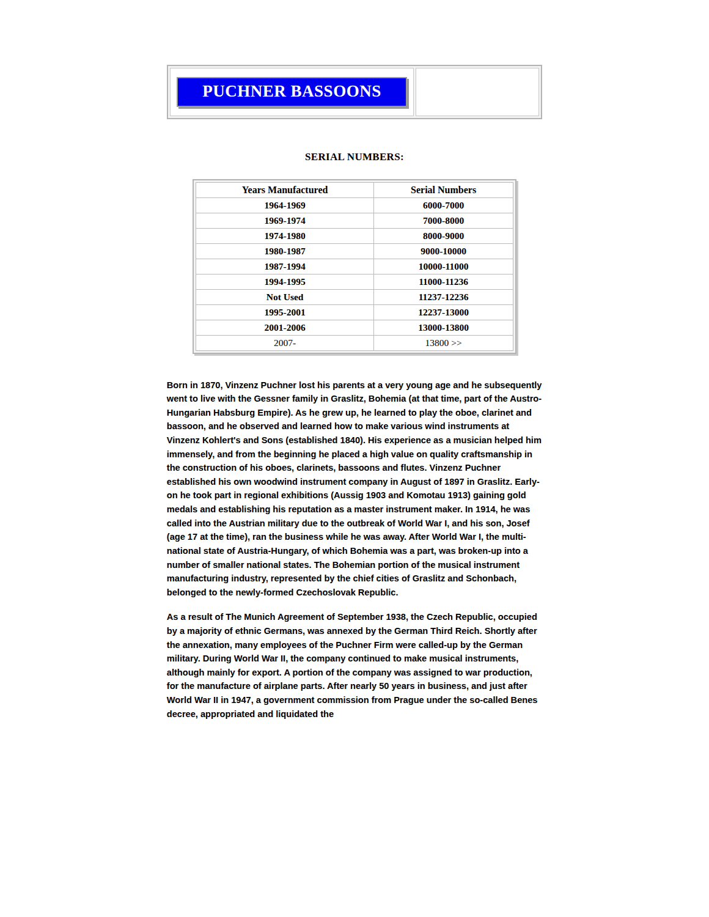PUCHNER BASSOONS
SERIAL NUMBERS:
| Years Manufactured | Serial Numbers |
| --- | --- |
| 1964-1969 | 6000-7000 |
| 1969-1974 | 7000-8000 |
| 1974-1980 | 8000-9000 |
| 1980-1987 | 9000-10000 |
| 1987-1994 | 10000-11000 |
| 1994-1995 | 11000-11236 |
| Not Used | 11237-12236 |
| 1995-2001 | 12237-13000 |
| 2001-2006 | 13000-13800 |
| 2007- | 13800 >> |
Born in 1870, Vinzenz Puchner lost his parents at a very young age and he subsequently went to live with the Gessner family in Graslitz, Bohemia (at that time, part of the Austro-Hungarian Habsburg Empire). As he grew up, he learned to play the oboe, clarinet and bassoon, and he observed and learned how to make various wind instruments at Vinzenz Kohlert's and Sons (established 1840). His experience as a musician helped him immensely, and from the beginning he placed a high value on quality craftsmanship in the construction of his oboes, clarinets, bassoons and flutes. Vinzenz Puchner established his own woodwind instrument company in August of 1897 in Graslitz. Early-on he took part in regional exhibitions (Aussig 1903 and Komotau 1913) gaining gold medals and establishing his reputation as a master instrument maker. In 1914, he was called into the Austrian military due to the outbreak of World War I, and his son, Josef (age 17 at the time), ran the business while he was away. After World War I, the multi-national state of Austria-Hungary, of which Bohemia was a part, was broken-up into a number of smaller national states. The Bohemian portion of the musical instrument manufacturing industry, represented by the chief cities of Graslitz and Schonbach, belonged to the newly-formed Czechoslovak Republic.
As a result of The Munich Agreement of September 1938, the Czech Republic, occupied by a majority of ethnic Germans, was annexed by the German Third Reich. Shortly after the annexation, many employees of the Puchner Firm were called-up by the German military. During World War II, the company continued to make musical instruments, although mainly for export. A portion of the company was assigned to war production, for the manufacture of airplane parts. After nearly 50 years in business, and just after World War II in 1947, a government commission from Prague under the so-called Benes decree, appropriated and liquidated the